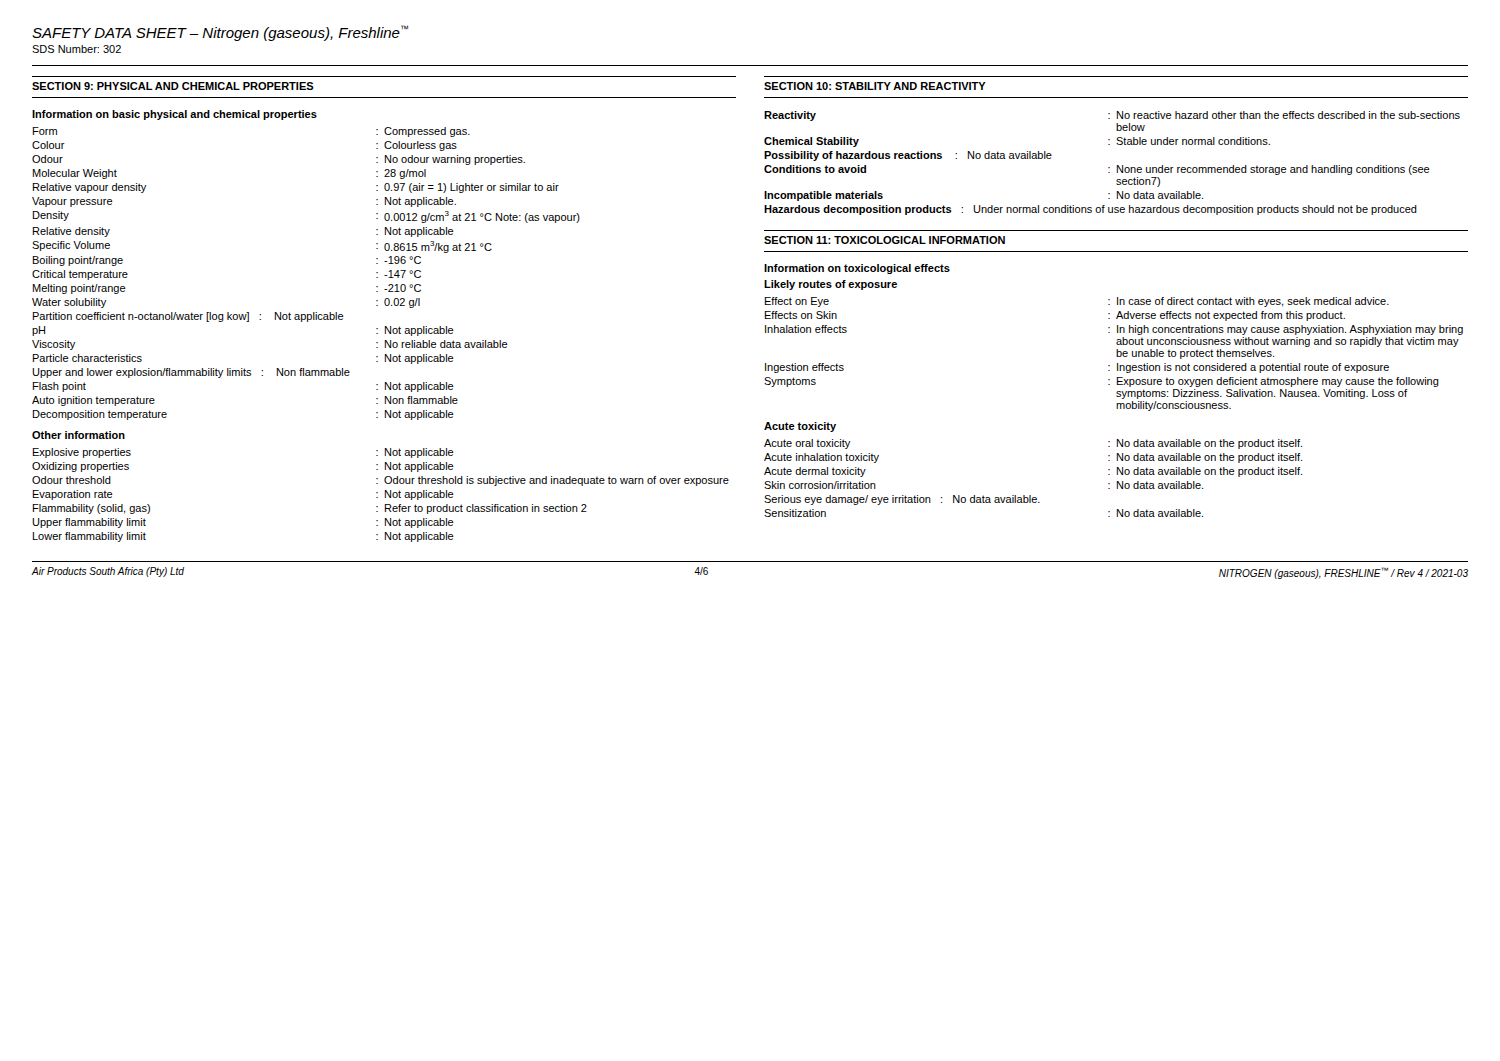SAFETY DATA SHEET – Nitrogen (gaseous), Freshline™
SDS Number: 302
SECTION 9: PHYSICAL AND CHEMICAL PROPERTIES
Information on basic physical and chemical properties
| Form | : | Compressed gas. |
| Colour | : | Colourless gas |
| Odour | : | No odour warning properties. |
| Molecular Weight | : | 28 g/mol |
| Relative vapour density | : | 0.97 (air = 1) Lighter or similar to air |
| Vapour pressure | : | Not applicable. |
| Density | : | 0.0012 g/cm 3 at 21 °C Note: (as vapour) |
| Relative density | : | Not applicable |
| Specific Volume | : | 0.8615 m 3 /kg at 21 °C |
| Boiling point/range | : | -196 °C |
| Critical temperature | : | -147 °C |
| Melting point/range | : | -210 °C |
| Water solubility | : | 0.02 g/l |
| Partition coefficient n-octanol/water [log kow] : Not applicable |
| pH | : | Not applicable |
| Viscosity | : | No reliable data available |
| Particle characteristics | : | Not applicable |
| Upper and lower explosion/flammability limits : Non flammable |
| Flash point | : | Not applicable |
| Auto ignition temperature | : | Non flammable |
| Decomposition temperature | : | Not applicable |
Other information
| Explosive properties | : | Not applicable |
| Oxidizing properties | : | Not applicable |
| Odour threshold | : | Odour threshold is subjective and inadequate to warn of over exposure |
| Evaporation rate | : | Not applicable |
| Flammability (solid, gas) | : | Refer to product classification in section 2 |
| Upper flammability limit | : | Not applicable |
| Lower flammability limit | : | Not applicable |
SECTION 10: STABILITY AND REACTIVITY
| Reactivity | : | No reactive hazard other than the effects described in the sub-sections below |
| Chemical Stability | : | Stable under normal conditions. |
| Possibility of hazardous reactions : No data available |
| Conditions to avoid | : | None under recommended storage and handling conditions (see section7) |
| Incompatible materials | : | No data available. |
| Hazardous decomposition products : Under normal conditions of use hazardous decomposition products should not be produced |
SECTION 11: TOXICOLOGICAL INFORMATION
Information on toxicological effects
Likely routes of exposure
| Effect on Eye | : | In case of direct contact with eyes, seek medical advice. |
| Effects on Skin | : | Adverse effects not expected from this product. |
| Inhalation effects | : | In high concentrations may cause asphyxiation. Asphyxiation may bring about unconsciousness without warning and so rapidly that victim may be unable to protect themselves. |
| Ingestion effects | : | Ingestion is not considered a potential route of exposure |
| Symptoms | : | Exposure to oxygen deficient atmosphere may cause the following symptoms: Dizziness. Salivation. Nausea. Vomiting. Loss of mobility/consciousness. |
Acute toxicity
| Acute oral toxicity | : | No data available on the product itself. |
| Acute inhalation toxicity | : | No data available on the product itself. |
| Acute dermal toxicity | : | No data available on the product itself. |
| Skin corrosion/irritation | : | No data available. |
| Serious eye damage/ eye irritation : No data available. |
| Sensitization | : | No data available. |
Air Products South Africa (Pty) Ltd 4/6 NITROGEN (gaseous), FRESHLINE™ / Rev 4 / 2021-03